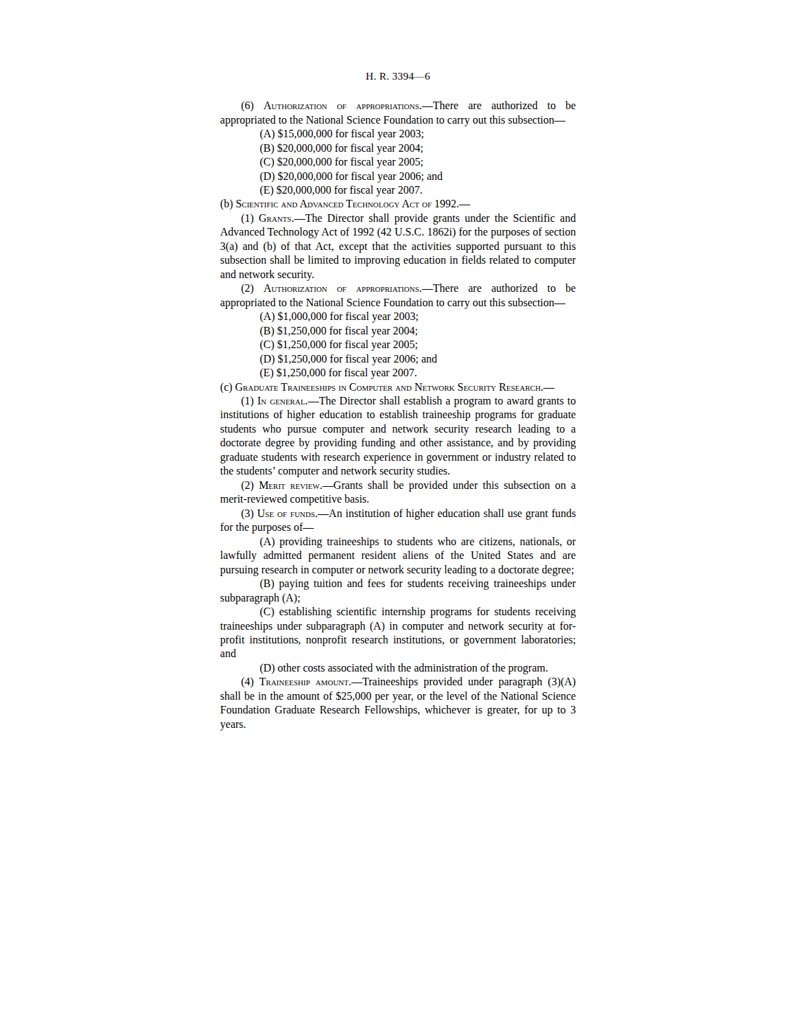H. R. 3394—6
(6) Authorization of appropriations.—There are authorized to be appropriated to the National Science Foundation to carry out this subsection—
(A) $15,000,000 for fiscal year 2003;
(B) $20,000,000 for fiscal year 2004;
(C) $20,000,000 for fiscal year 2005;
(D) $20,000,000 for fiscal year 2006; and
(E) $20,000,000 for fiscal year 2007.
(b) Scientific and Advanced Technology Act of 1992.—
(1) Grants.—The Director shall provide grants under the Scientific and Advanced Technology Act of 1992 (42 U.S.C. 1862i) for the purposes of section 3(a) and (b) of that Act, except that the activities supported pursuant to this subsection shall be limited to improving education in fields related to computer and network security.
(2) Authorization of appropriations.—There are authorized to be appropriated to the National Science Foundation to carry out this subsection—
(A) $1,000,000 for fiscal year 2003;
(B) $1,250,000 for fiscal year 2004;
(C) $1,250,000 for fiscal year 2005;
(D) $1,250,000 for fiscal year 2006; and
(E) $1,250,000 for fiscal year 2007.
(c) Graduate Traineeships in Computer and Network Security Research.—
(1) In general.—The Director shall establish a program to award grants to institutions of higher education to establish traineeship programs for graduate students who pursue computer and network security research leading to a doctorate degree by providing funding and other assistance, and by providing graduate students with research experience in government or industry related to the students’ computer and network security studies.
(2) Merit review.—Grants shall be provided under this subsection on a merit-reviewed competitive basis.
(3) Use of funds.—An institution of higher education shall use grant funds for the purposes of—
(A) providing traineeships to students who are citizens, nationals, or lawfully admitted permanent resident aliens of the United States and are pursuing research in computer or network security leading to a doctorate degree;
(B) paying tuition and fees for students receiving traineeships under subparagraph (A);
(C) establishing scientific internship programs for students receiving traineeships under subparagraph (A) in computer and network security at for-profit institutions, nonprofit research institutions, or government laboratories; and
(D) other costs associated with the administration of the program.
(4) Traineeship amount.—Traineeships provided under paragraph (3)(A) shall be in the amount of $25,000 per year, or the level of the National Science Foundation Graduate Research Fellowships, whichever is greater, for up to 3 years.